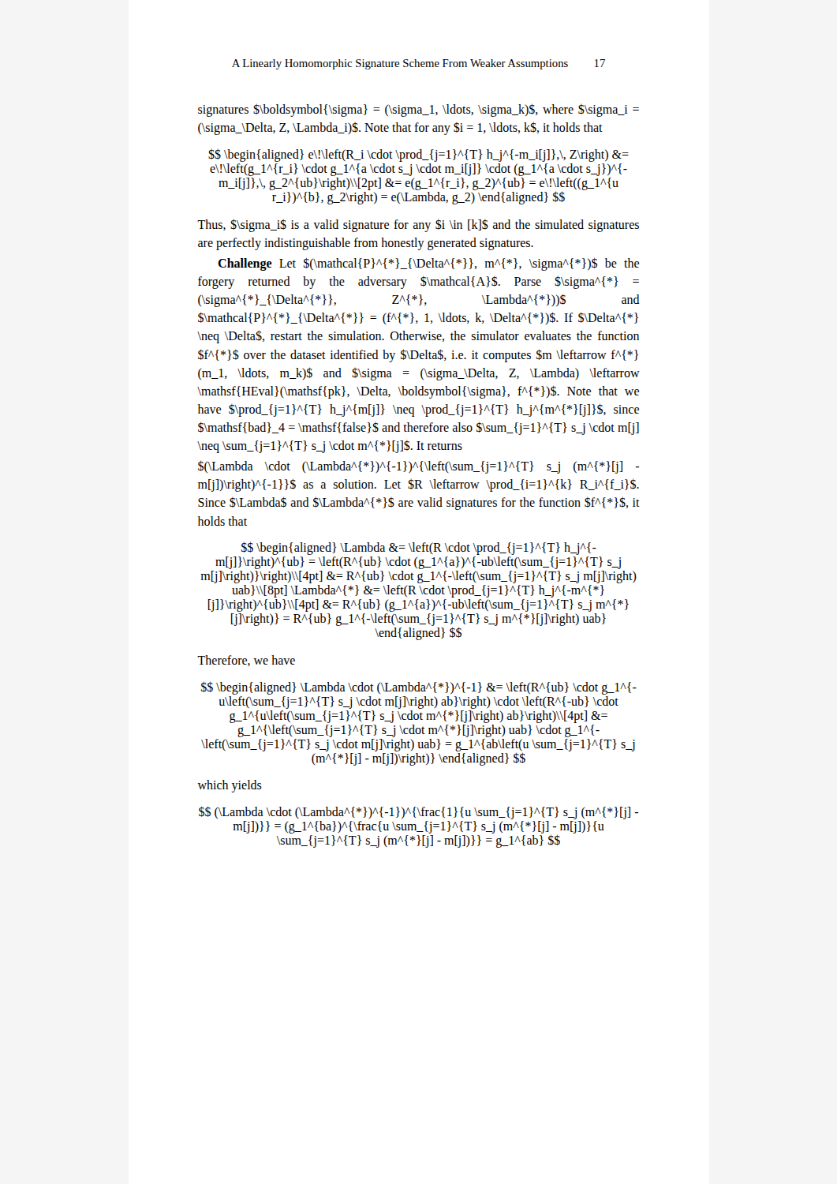A Linearly Homomorphic Signature Scheme From Weaker Assumptions 17
signatures $\boldsymbol{\sigma} = (\sigma_1, \ldots, \sigma_k)$, where $\sigma_i = (\sigma_\Delta, Z, \Lambda_i)$. Note that for any $i = 1, \ldots, k$, it holds that
$$ \begin{aligned} e\!\left(R_i \cdot \prod_{j=1}^{T} h_j^{-m_i[j]},\, Z\right) &= e\!\left(g_1^{r_i} \cdot g_1^{a \cdot s_j \cdot m_i[j]} \cdot (g_1^{a \cdot s_j})^{-m_i[j]},\, g_2^{ub}\right)\\[2pt] &= e(g_1^{r_i}, g_2)^{ub} = e\!\left((g_1^{u r_i})^{b}, g_2\right) = e(\Lambda, g_2) \end{aligned} $$
Thus, $\sigma_i$ is a valid signature for any $i \in [k]$ and the simulated signatures are perfectly indistinguishable from honestly generated signatures.
Challenge Let $(\mathcal{P}^{*}_{\Delta^{*}}, m^{*}, \sigma^{*})$ be the forgery returned by the adversary $\mathcal{A}$. Parse $\sigma^{*} = (\sigma^{*}_{\Delta^{*}}, Z^{*}, \Lambda^{*}))$ and $\mathcal{P}^{*}_{\Delta^{*}} = (f^{*}, 1, \ldots, k, \Delta^{*})$. If $\Delta^{*} \neq \Delta$, restart the simulation. Otherwise, the simulator evaluates the function $f^{*}$ over the dataset identified by $\Delta$, i.e. it computes $m \leftarrow f^{*}(m_1, \ldots, m_k)$ and $\sigma = (\sigma_\Delta, Z, \Lambda) \leftarrow \mathsf{HEval}(\mathsf{pk}, \Delta, \boldsymbol{\sigma}, f^{*})$. Note that we have $\prod_{j=1}^{T} h_j^{m[j]} \neq \prod_{j=1}^{T} h_j^{m^{*}[j]}$, since $\mathsf{bad}_4 = \mathsf{false}$ and therefore also $\sum_{j=1}^{T} s_j \cdot m[j] \neq \sum_{j=1}^{T} s_j \cdot m^{*}[j]$. It returns
$(\Lambda \cdot (\Lambda^{*})^{-1})^{\left(\sum_{j=1}^{T} s_j (m^{*}[j] - m[j])\right)^{-1}}$ as a solution. Let $R \leftarrow \prod_{i=1}^{k} R_i^{f_i}$. Since $\Lambda$ and $\Lambda^{*}$ are valid signatures for the function $f^{*}$, it holds that
$$ \begin{aligned} \Lambda &= \left(R \cdot \prod_{j=1}^{T} h_j^{-m[j]}\right)^{ub} = \left(R^{ub} \cdot (g_1^{a})^{-ub\left(\sum_{j=1}^{T} s_j m[j]\right)}\right)\\[4pt] &= R^{ub} \cdot g_1^{-\left(\sum_{j=1}^{T} s_j m[j]\right) uab}\\[8pt] \Lambda^{*} &= \left(R \cdot \prod_{j=1}^{T} h_j^{-m^{*}[j]}\right)^{ub}\\[4pt] &= R^{ub} (g_1^{a})^{-ub\left(\sum_{j=1}^{T} s_j m^{*}[j]\right)} = R^{ub} g_1^{-\left(\sum_{j=1}^{T} s_j m^{*}[j]\right) uab} \end{aligned} $$
Therefore, we have
$$ \begin{aligned} \Lambda \cdot (\Lambda^{*})^{-1} &= \left(R^{ub} \cdot g_1^{-u\left(\sum_{j=1}^{T} s_j \cdot m[j]\right) ab}\right) \cdot \left(R^{-ub} \cdot g_1^{u\left(\sum_{j=1}^{T} s_j \cdot m^{*}[j]\right) ab}\right)\\[4pt] &= g_1^{\left(\sum_{j=1}^{T} s_j \cdot m^{*}[j]\right) uab} \cdot g_1^{-\left(\sum_{j=1}^{T} s_j \cdot m[j]\right) uab} = g_1^{ab\left(u \sum_{j=1}^{T} s_j (m^{*}[j] - m[j])\right)} \end{aligned} $$
which yields
$$ (\Lambda \cdot (\Lambda^{*})^{-1})^{\frac{1}{u \sum_{j=1}^{T} s_j (m^{*}[j] - m[j])}} = (g_1^{ba})^{\frac{u \sum_{j=1}^{T} s_j (m^{*}[j] - m[j])}{u \sum_{j=1}^{T} s_j (m^{*}[j] - m[j])}} = g_1^{ab} $$